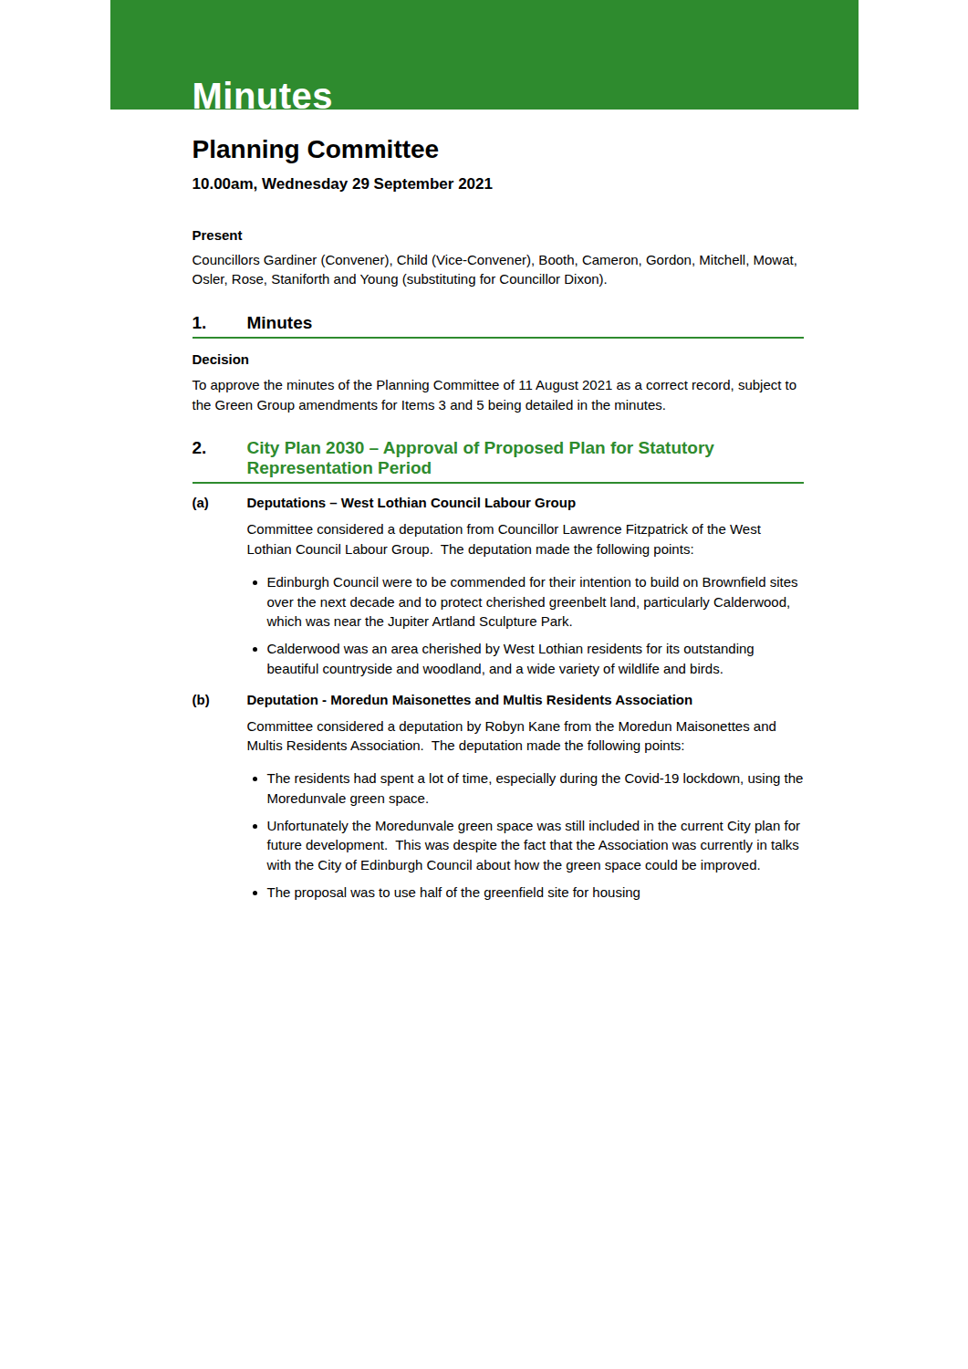Minutes
Planning Committee
10.00am, Wednesday 29 September 2021
Present
Councillors Gardiner (Convener), Child (Vice-Convener), Booth, Cameron, Gordon, Mitchell, Mowat, Osler, Rose, Staniforth and Young (substituting for Councillor Dixon).
1. Minutes
Decision
To approve the minutes of the Planning Committee of 11 August 2021 as a correct record, subject to the Green Group amendments for Items 3 and 5 being detailed in the minutes.
2. City Plan 2030 – Approval of Proposed Plan for Statutory Representation Period
(a) Deputations – West Lothian Council Labour Group
Committee considered a deputation from Councillor Lawrence Fitzpatrick of the West Lothian Council Labour Group. The deputation made the following points:
Edinburgh Council were to be commended for their intention to build on Brownfield sites over the next decade and to protect cherished greenbelt land, particularly Calderwood, which was near the Jupiter Artland Sculpture Park.
Calderwood was an area cherished by West Lothian residents for its outstanding beautiful countryside and woodland, and a wide variety of wildlife and birds.
(b) Deputation - Moredun Maisonettes and Multis Residents Association
Committee considered a deputation by Robyn Kane from the Moredun Maisonettes and Multis Residents Association. The deputation made the following points:
The residents had spent a lot of time, especially during the Covid-19 lockdown, using the Moredunvale green space.
Unfortunately the Moredunvale green space was still included in the current City plan for future development. This was despite the fact that the Association was currently in talks with the City of Edinburgh Council about how the green space could be improved.
The proposal was to use half of the greenfield site for housing